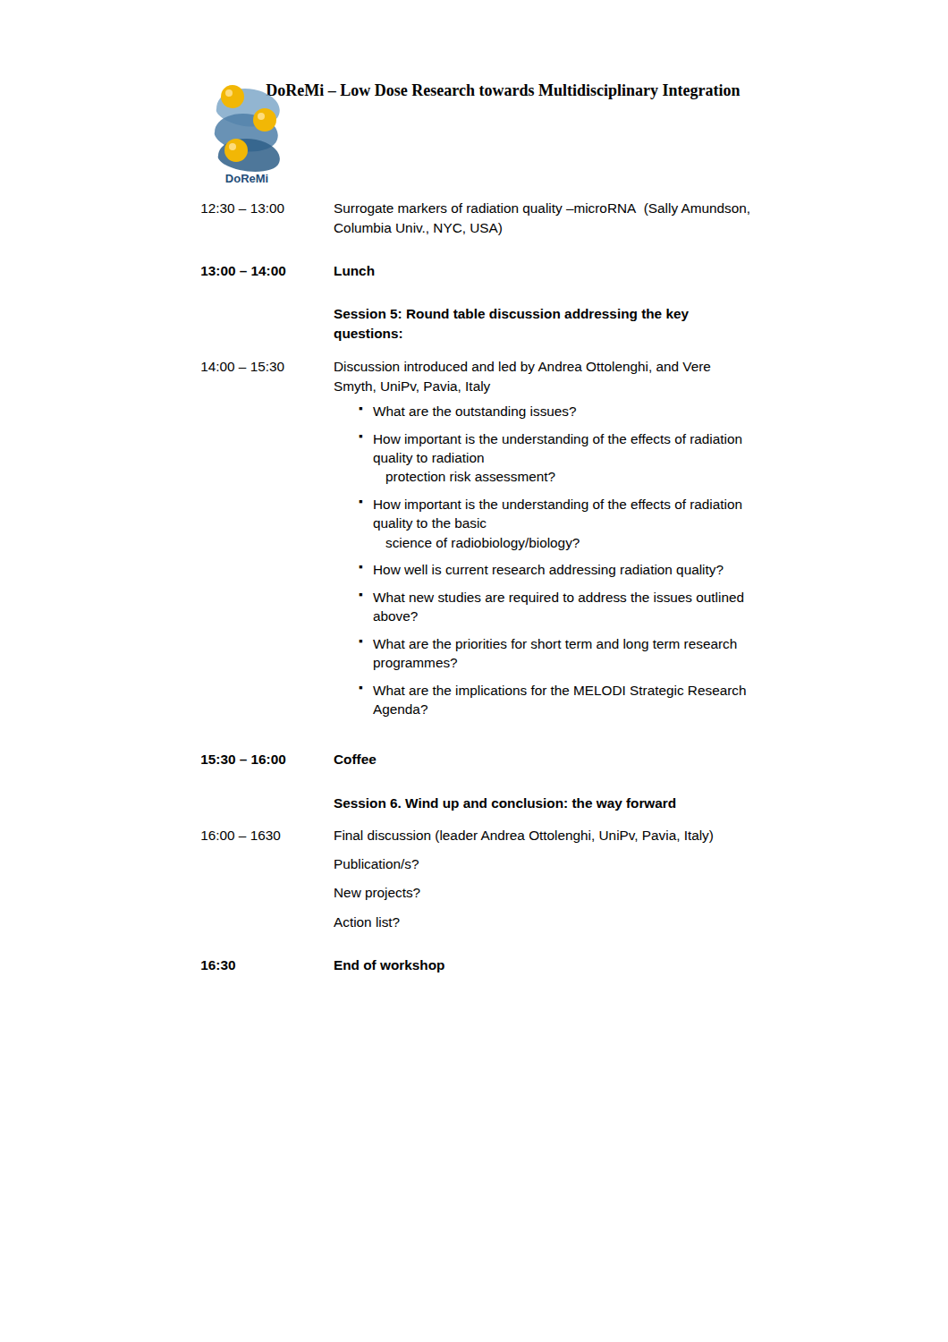DoReMi
DoReMi – Low Dose Research towards Multidisciplinary Integration
| 12:30 – 13:00 | Surrogate markers of radiation quality –microRNA (Sally Amundson, Columbia Univ., NYC, USA) |
| 13:00 – 14:00 | Lunch |
| | Session 5: Round table discussion addressing the key questions: |
| 14:00 – 15:30 | Discussion introduced and led by Andrea Ottolenghi, and Vere Smyth, UniPv, Pavia, Italy What are the outstanding issues? How important is the understanding of the effects of radiation quality to radiation protection risk assessment? How important is the understanding of the effects of radiation quality to the basic science of radiobiology/biology? How well is current research addressing radiation quality? What new studies are required to address the issues outlined above? What are the priorities for short term and long term research programmes? What are the implications for the MELODI Strategic Research Agenda? |
| 15:30 – 16:00 | Coffee |
| | Session 6. Wind up and conclusion: the way forward |
| 16:00 – 1630 | Final discussion (leader Andrea Ottolenghi, UniPv, Pavia, Italy) Publication/s? New projects? Action list? |
| 16:30 | End of workshop |